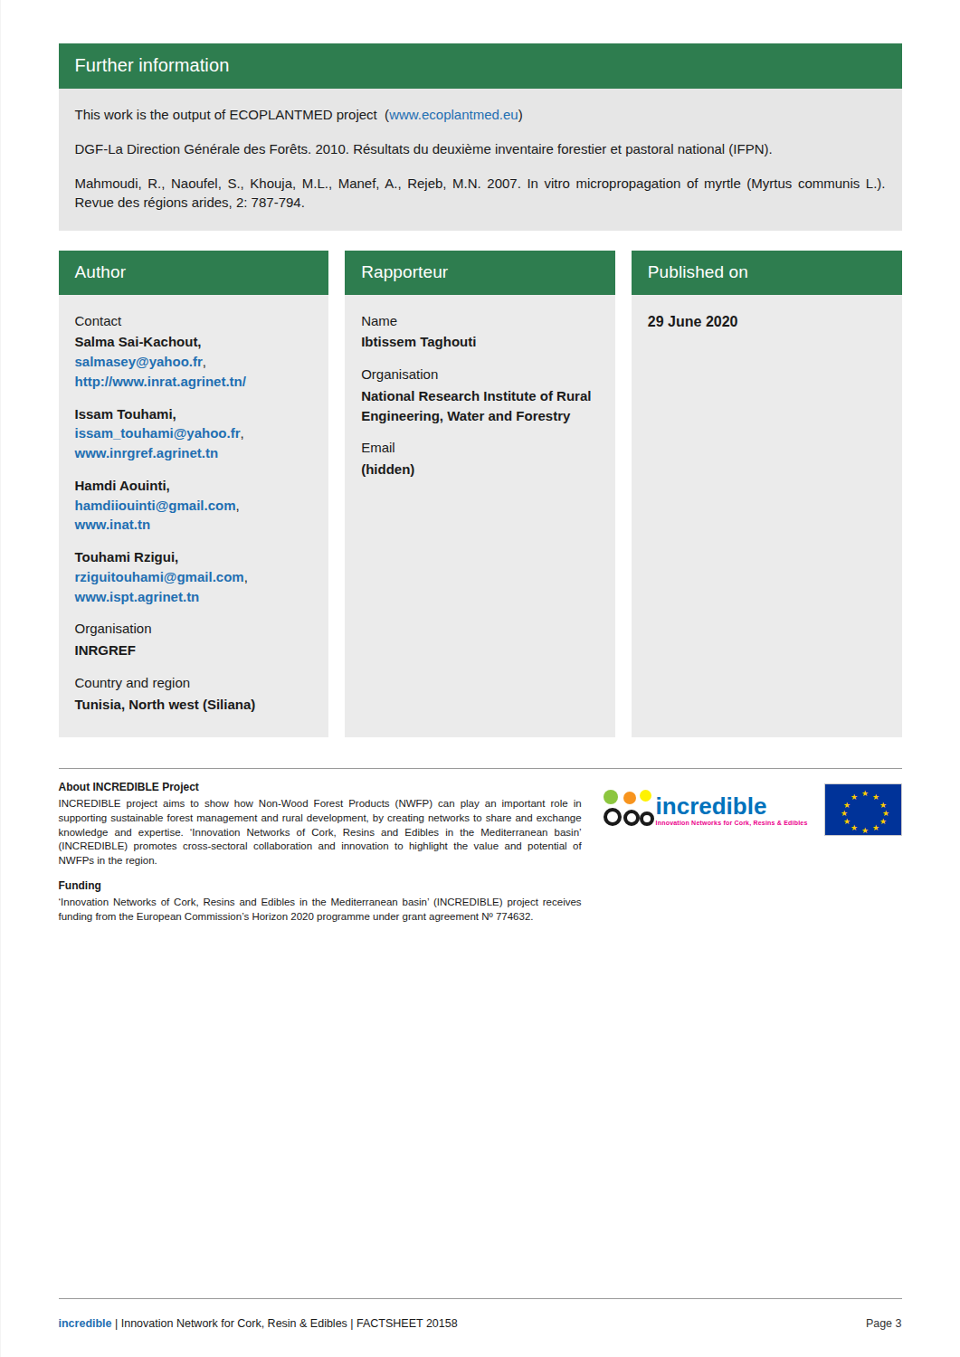Further information
This work is the output of ECOPLANTMED project (www.ecoplantmed.eu)
DGF-La Direction Générale des Forêts. 2010. Résultats du deuxième inventaire forestier et pastoral national (IFPN).
Mahmoudi, R., Naoufel, S., Khouja, M.L., Manef, A., Rejeb, M.N. 2007. In vitro micropropagation of myrtle (Myrtus communis L.). Revue des régions arides, 2: 787-794.
Author
Contact
Salma Sai-Kachout, salmasey@yahoo.fr,
http://www.inrat.agrinet.tn/
Issam Touhami, issam_touhami@yahoo.fr,
www.inrgref.agrinet.tn
Hamdi Aouinti, hamdiiouinti@gmail.com,
www.inat.tn
Touhami Rzigui, rziguitouhami@gmail.com,
www.ispt.agrinet.tn
Organisation
INRGREF
Country and region
Tunisia, North west (Siliana)
Rapporteur
Name
Ibtissem Taghouti
Organisation
National Research Institute of Rural Engineering, Water and Forestry
Email
(hidden)
Published on
29 June 2020
About INCREDIBLE Project
INCREDIBLE project aims to show how Non-Wood Forest Products (NWFP) can play an important role in supporting sustainable forest management and rural development, by creating networks to share and exchange knowledge and expertise. ‘Innovation Networks of Cork, Resins and Edibles in the Mediterranean basin’ (INCREDIBLE) promotes cross-sectoral collaboration and innovation to highlight the value and potential of NWFPs in the region.
Funding
‘Innovation Networks of Cork, Resins and Edibles in the Mediterranean basin’ (INCREDIBLE) project receives funding from the European Commission’s Horizon 2020 programme under grant agreement Nº 774632.
incredibleInnovation Networks for Cork, Resins & Edibles
★ ★ ★ ★ ★ ★ ★ ★ ★ ★ ★ ★
incredible | Innovation Network for Cork, Resin & Edibles | FACTSHEET 20158
Page 3